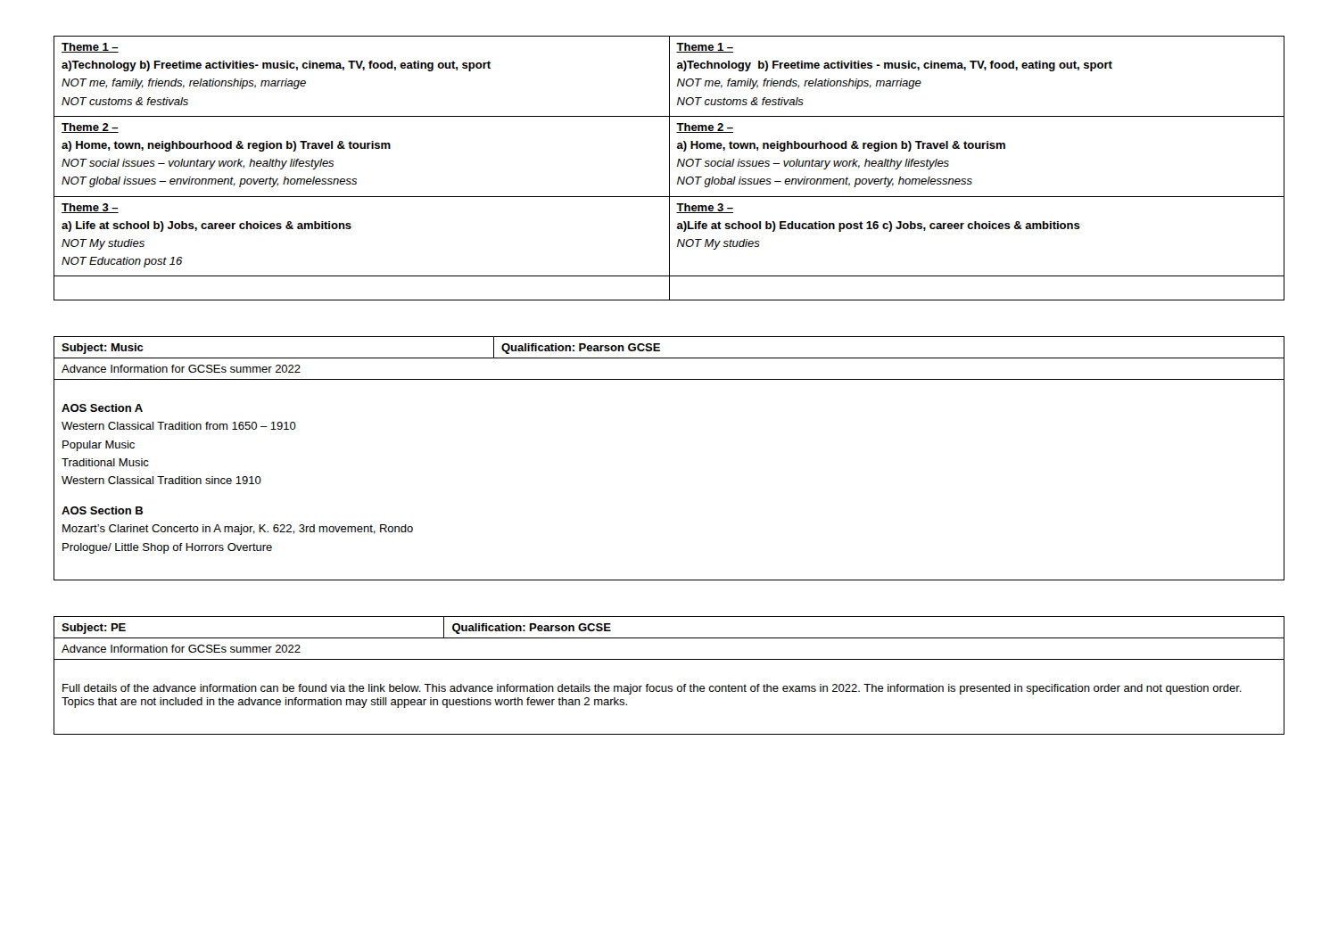| Theme 1 – a)Technology b) Freetime activities- music, cinema, TV, food, eating out, sport NOT me, family, friends, relationships, marriage NOT customs & festivals | Theme 1 – a)Technology b) Freetime activities - music, cinema, TV, food, eating out, sport NOT me, family, friends, relationships, marriage NOT customs & festivals |
| Theme 2 – a) Home, town, neighbourhood & region b) Travel & tourism NOT social issues – voluntary work, healthy lifestyles NOT global issues – environment, poverty, homelessness | Theme 2 – a) Home, town, neighbourhood & region b) Travel & tourism NOT social issues – voluntary work, healthy lifestyles NOT global issues – environment, poverty, homelessness |
| Theme 3 – a) Life at school b) Jobs, career choices & ambitions NOT My studies NOT Education post 16 | Theme 3 – a)Life at school b) Education post 16 c) Jobs, career choices & ambitions NOT My studies |
| Subject: Music | Qualification: Pearson GCSE |
| Advance Information for GCSEs summer 2022 |
| AOS Section A Western Classical Tradition from 1650 – 1910 Popular Music Traditional Music Western Classical Tradition since 1910 AOS Section B Mozart’s Clarinet Concerto in A major, K. 622, 3rd movement, Rondo Prologue/ Little Shop of Horrors Overture |
| Subject: PE | Qualification: Pearson GCSE |
| Advance Information for GCSEs summer 2022 |
| Full details of the advance information can be found via the link below. This advance information details the major focus of the content of the exams in 2022. The information is presented in specification order and not question order. Topics that are not included in the advance information may still appear in questions worth fewer than 2 marks. |